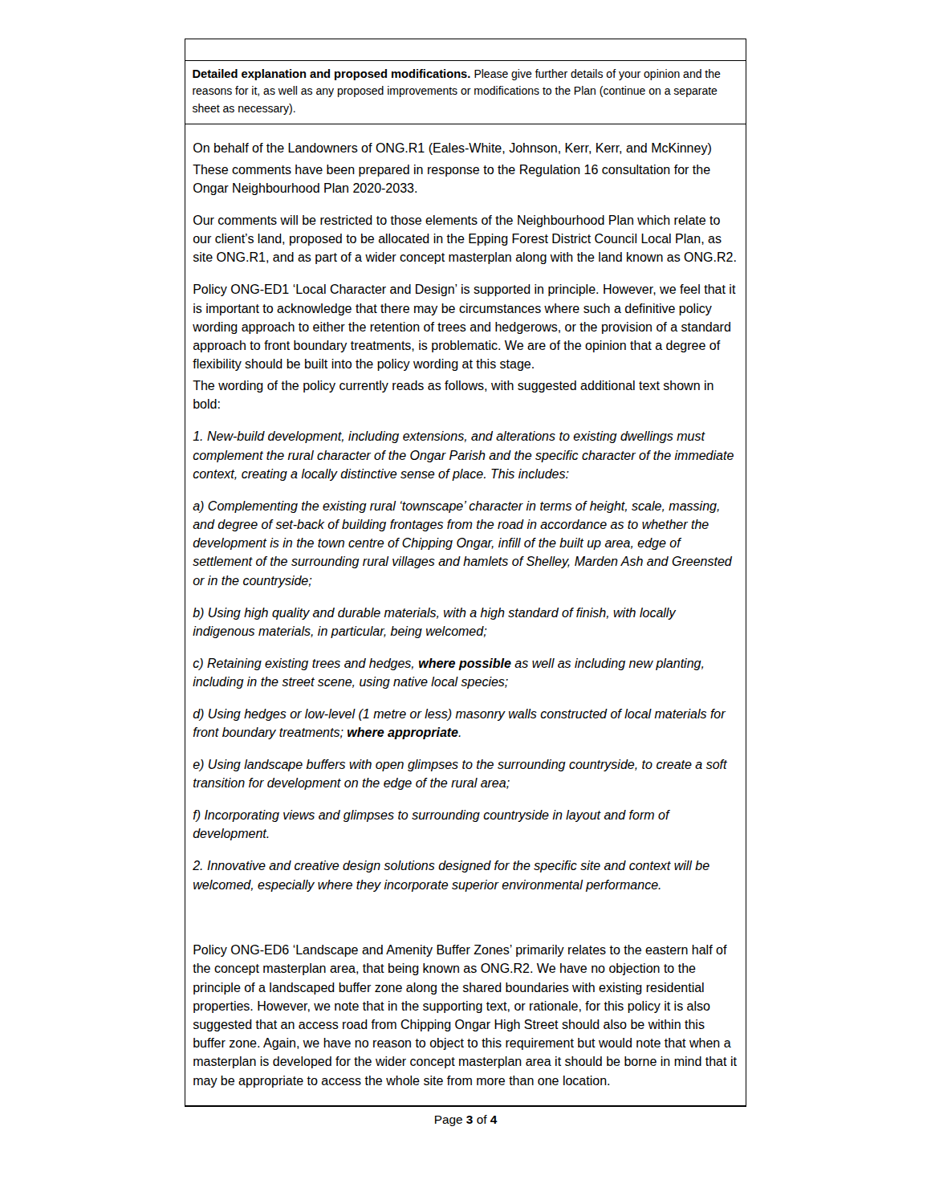Detailed explanation and proposed modifications. Please give further details of your opinion and the reasons for it, as well as any proposed improvements or modifications to the Plan (continue on a separate sheet as necessary).
On behalf of the Landowners of ONG.R1 (Eales-White, Johnson, Kerr, Kerr, and McKinney)
These comments have been prepared in response to the Regulation 16 consultation for the Ongar Neighbourhood Plan 2020-2033.
Our comments will be restricted to those elements of the Neighbourhood Plan which relate to our client’s land, proposed to be allocated in the Epping Forest District Council Local Plan, as site ONG.R1, and as part of a wider concept masterplan along with the land known as ONG.R2.
Policy ONG-ED1 ‘Local Character and Design’ is supported in principle. However, we feel that it is important to acknowledge that there may be circumstances where such a definitive policy wording approach to either the retention of trees and hedgerows, or the provision of a standard approach to front boundary treatments, is problematic. We are of the opinion that a degree of flexibility should be built into the policy wording at this stage.
The wording of the policy currently reads as follows, with suggested additional text shown in bold:
1. New-build development, including extensions, and alterations to existing dwellings must complement the rural character of the Ongar Parish and the specific character of the immediate context, creating a locally distinctive sense of place. This includes:
a) Complementing the existing rural ‘townscape’ character in terms of height, scale, massing, and degree of set-back of building frontages from the road in accordance as to whether the development is in the town centre of Chipping Ongar, infill of the built up area, edge of settlement of the surrounding rural villages and hamlets of Shelley, Marden Ash and Greensted or in the countryside;
b) Using high quality and durable materials, with a high standard of finish, with locally indigenous materials, in particular, being welcomed;
c) Retaining existing trees and hedges, where possible as well as including new planting, including in the street scene, using native local species;
d) Using hedges or low-level (1 metre or less) masonry walls constructed of local materials for front boundary treatments; where appropriate.
e) Using landscape buffers with open glimpses to the surrounding countryside, to create a soft transition for development on the edge of the rural area;
f) Incorporating views and glimpses to surrounding countryside in layout and form of development.
2. Innovative and creative design solutions designed for the specific site and context will be welcomed, especially where they incorporate superior environmental performance.
Policy ONG-ED6 ‘Landscape and Amenity Buffer Zones’ primarily relates to the eastern half of the concept masterplan area, that being known as ONG.R2. We have no objection to the principle of a landscaped buffer zone along the shared boundaries with existing residential properties. However, we note that in the supporting text, or rationale, for this policy it is also suggested that an access road from Chipping Ongar High Street should also be within this buffer zone. Again, we have no reason to object to this requirement but would note that when a masterplan is developed for the wider concept masterplan area it should be borne in mind that it may be appropriate to access the whole site from more than one location.
Page 3 of 4